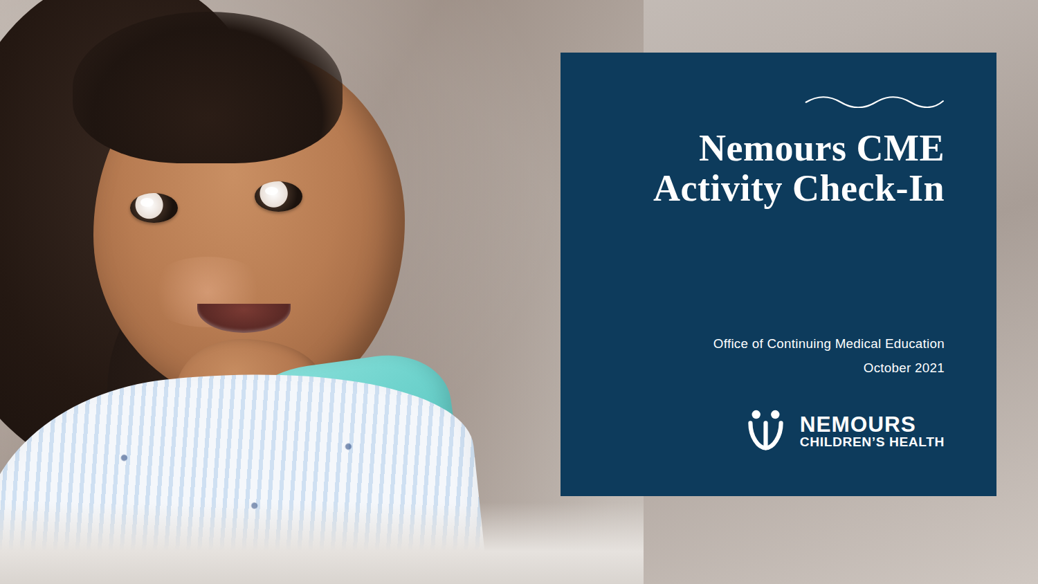Nemours CME
Activity Check-In
Office of Continuing Medical Education
October 2021
NEMOURS CHILDREN’S HEALTH